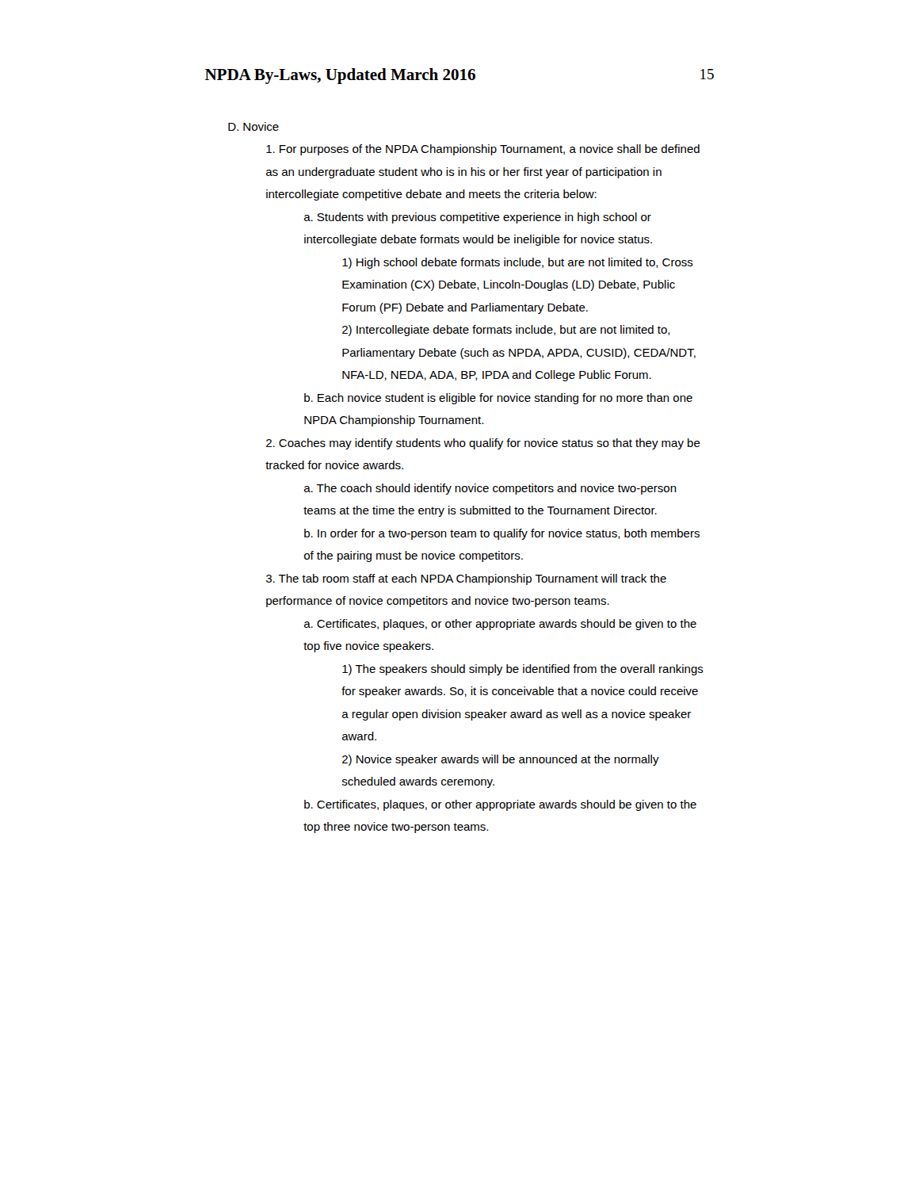NPDA By-Laws, Updated March 2016
15
D. Novice
1. For purposes of the NPDA Championship Tournament, a novice shall be defined as an undergraduate student who is in his or her first year of participation in intercollegiate competitive debate and meets the criteria below:
a. Students with previous competitive experience in high school or intercollegiate debate formats would be ineligible for novice status.
1) High school debate formats include, but are not limited to, Cross Examination (CX) Debate, Lincoln-Douglas (LD) Debate, Public Forum (PF) Debate and Parliamentary Debate.
2) Intercollegiate debate formats include, but are not limited to, Parliamentary Debate (such as NPDA, APDA, CUSID), CEDA/NDT, NFA-LD, NEDA, ADA, BP, IPDA and College Public Forum.
b. Each novice student is eligible for novice standing for no more than one NPDA Championship Tournament.
2. Coaches may identify students who qualify for novice status so that they may be tracked for novice awards.
a. The coach should identify novice competitors and novice two-person teams at the time the entry is submitted to the Tournament Director.
b. In order for a two-person team to qualify for novice status, both members of the pairing must be novice competitors.
3. The tab room staff at each NPDA Championship Tournament will track the performance of novice competitors and novice two-person teams.
a. Certificates, plaques, or other appropriate awards should be given to the top five novice speakers.
1) The speakers should simply be identified from the overall rankings for speaker awards. So, it is conceivable that a novice could receive a regular open division speaker award as well as a novice speaker award.
2) Novice speaker awards will be announced at the normally scheduled awards ceremony.
b. Certificates, plaques, or other appropriate awards should be given to the top three novice two-person teams.